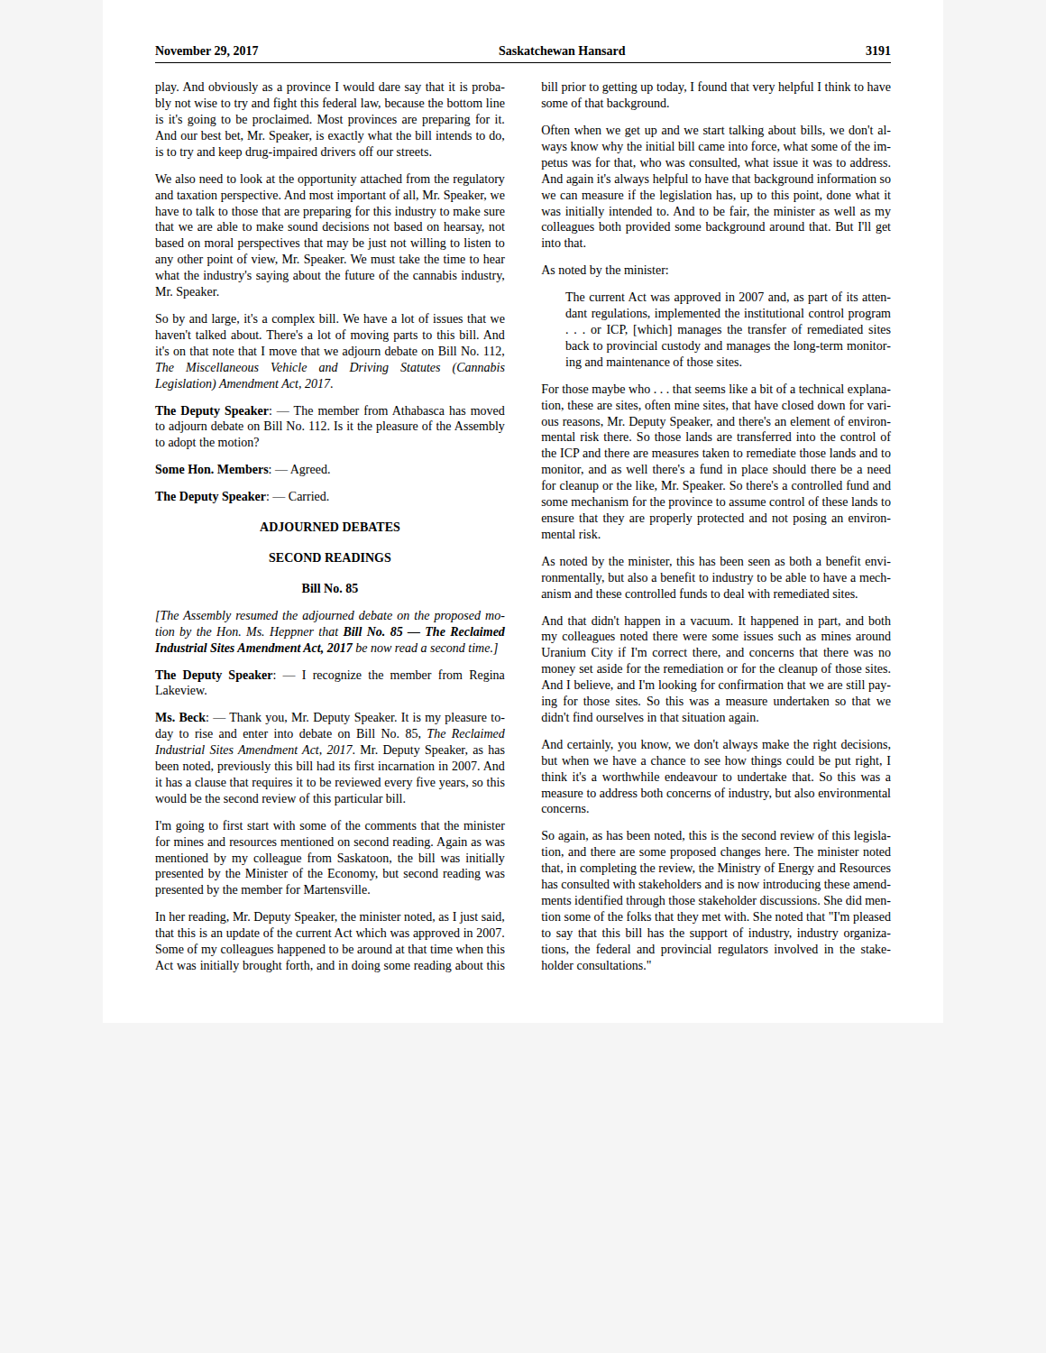November 29, 2017 Saskatchewan Hansard 3191
play. And obviously as a province I would dare say that it is probably not wise to try and fight this federal law, because the bottom line is it's going to be proclaimed. Most provinces are preparing for it. And our best bet, Mr. Speaker, is exactly what the bill intends to do, is to try and keep drug-impaired drivers off our streets.
We also need to look at the opportunity attached from the regulatory and taxation perspective. And most important of all, Mr. Speaker, we have to talk to those that are preparing for this industry to make sure that we are able to make sound decisions not based on hearsay, not based on moral perspectives that may be just not willing to listen to any other point of view, Mr. Speaker. We must take the time to hear what the industry's saying about the future of the cannabis industry, Mr. Speaker.
So by and large, it's a complex bill. We have a lot of issues that we haven't talked about. There's a lot of moving parts to this bill. And it's on that note that I move that we adjourn debate on Bill No. 112, The Miscellaneous Vehicle and Driving Statutes (Cannabis Legislation) Amendment Act, 2017.
The Deputy Speaker: — The member from Athabasca has moved to adjourn debate on Bill No. 112. Is it the pleasure of the Assembly to adopt the motion?
Some Hon. Members: — Agreed.
The Deputy Speaker: — Carried.
Adjourned Debates
Second Readings
Bill No. 85
[The Assembly resumed the adjourned debate on the proposed motion by the Hon. Ms. Heppner that Bill No. 85 — The Reclaimed Industrial Sites Amendment Act, 2017 be now read a second time.]
The Deputy Speaker: — I recognize the member from Regina Lakeview.
Ms. Beck: — Thank you, Mr. Deputy Speaker. It is my pleasure today to rise and enter into debate on Bill No. 85, The Reclaimed Industrial Sites Amendment Act, 2017. Mr. Deputy Speaker, as has been noted, previously this bill had its first incarnation in 2007. And it has a clause that requires it to be reviewed every five years, so this would be the second review of this particular bill.
I'm going to first start with some of the comments that the minister for mines and resources mentioned on second reading. Again as was mentioned by my colleague from Saskatoon, the bill was initially presented by the Minister of the Economy, but second reading was presented by the member for Martensville.
In her reading, Mr. Deputy Speaker, the minister noted, as I just said, that this is an update of the current Act which was approved in 2007. Some of my colleagues happened to be around at that time when this Act was initially brought forth, and in doing some reading about this bill prior to getting up today, I found that very helpful I think to have some of that background.
Often when we get up and we start talking about bills, we don't always know why the initial bill came into force, what some of the impetus was for that, who was consulted, what issue it was to address. And again it's always helpful to have that background information so we can measure if the legislation has, up to this point, done what it was initially intended to. And to be fair, the minister as well as my colleagues both provided some background around that. But I'll get into that.
As noted by the minister:
The current Act was approved in 2007 and, as part of its attendant regulations, implemented the institutional control program . . . or ICP, [which] manages the transfer of remediated sites back to provincial custody and manages the long-term monitoring and maintenance of those sites.
For those maybe who . . . that seems like a bit of a technical explanation, these are sites, often mine sites, that have closed down for various reasons, Mr. Deputy Speaker, and there's an element of environmental risk there. So those lands are transferred into the control of the ICP and there are measures taken to remediate those lands and to monitor, and as well there's a fund in place should there be a need for cleanup or the like, Mr. Speaker. So there's a controlled fund and some mechanism for the province to assume control of these lands to ensure that they are properly protected and not posing an environmental risk.
As noted by the minister, this has been seen as both a benefit environmentally, but also a benefit to industry to be able to have a mechanism and these controlled funds to deal with remediated sites.
And that didn't happen in a vacuum. It happened in part, and both my colleagues noted there were some issues such as mines around Uranium City if I'm correct there, and concerns that there was no money set aside for the remediation or for the cleanup of those sites. And I believe, and I'm looking for confirmation that we are still paying for those sites. So this was a measure undertaken so that we didn't find ourselves in that situation again.
And certainly, you know, we don't always make the right decisions, but when we have a chance to see how things could be put right, I think it's a worthwhile endeavour to undertake that. So this was a measure to address both concerns of industry, but also environmental concerns.
So again, as has been noted, this is the second review of this legislation, and there are some proposed changes here. The minister noted that, in completing the review, the Ministry of Energy and Resources has consulted with stakeholders and is now introducing these amendments identified through those stakeholder discussions. She did mention some of the folks that they met with. She noted that "I'm pleased to say that this bill has the support of industry, industry organizations, the federal and provincial regulators involved in the stakeholder consultations."